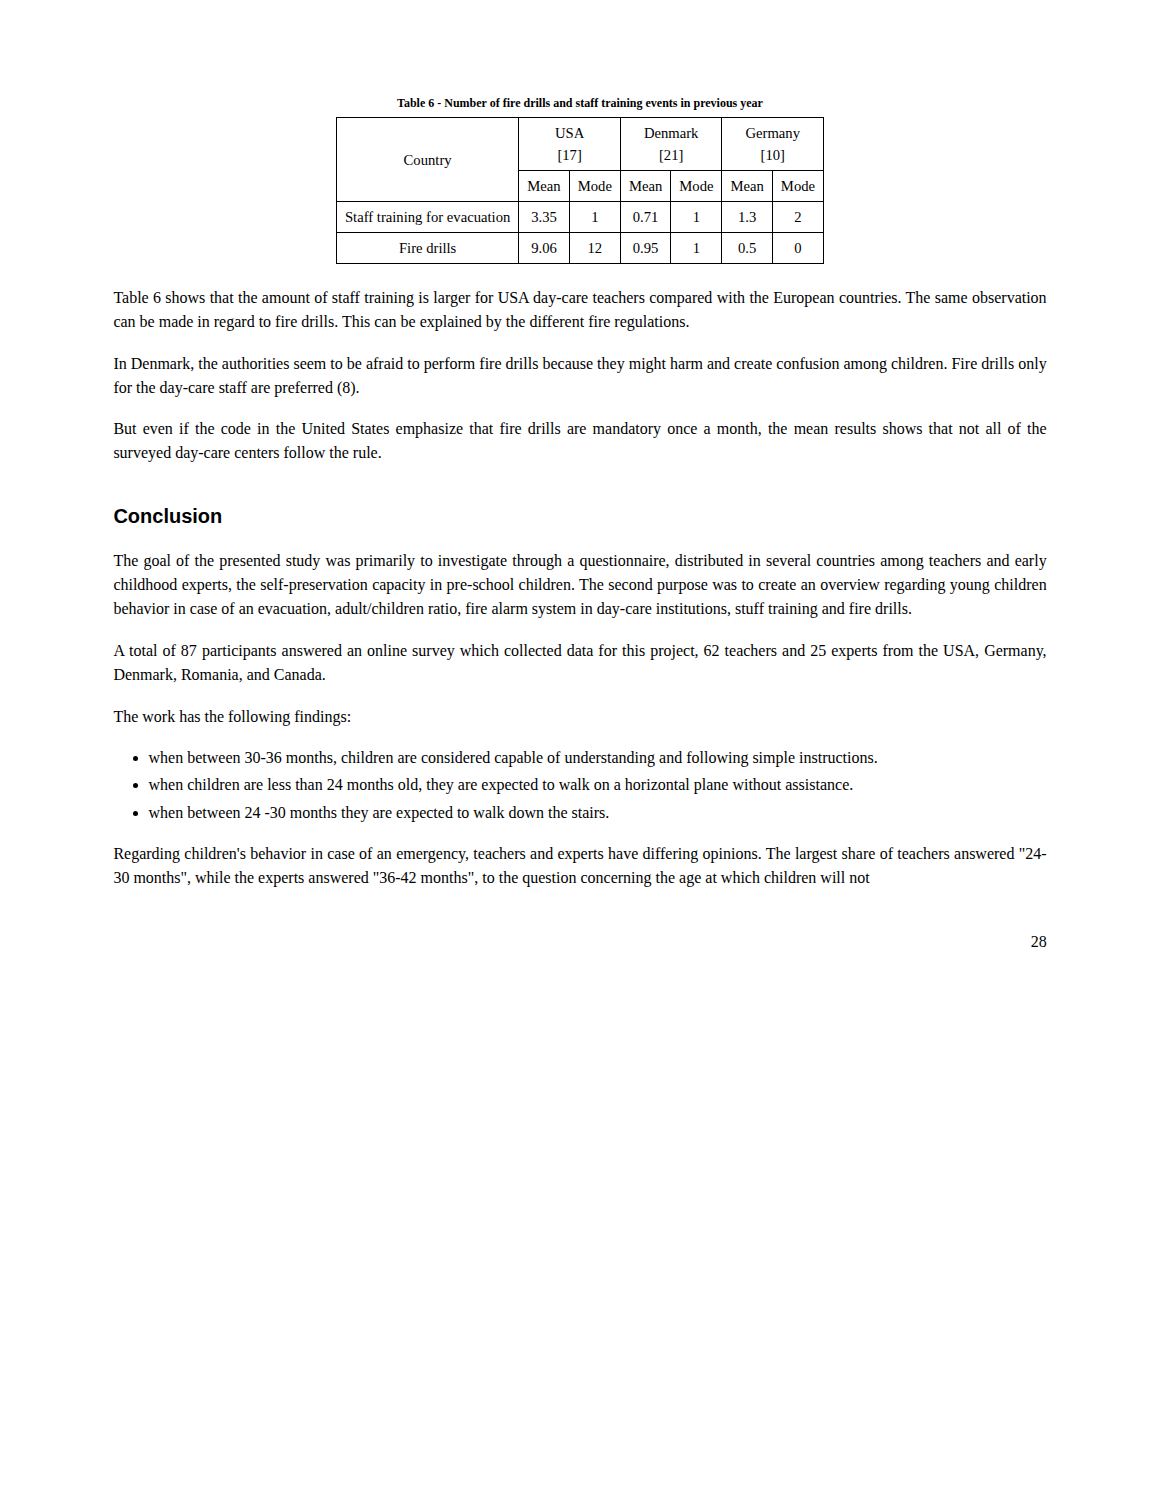Table 6 - Number of fire drills and staff training events in previous year
| Country | USA [17] | Denmark [21] | Germany [10] |
| Mean | Mode | Mean | Mode | Mean | Mode |
| Staff training for evacuation | 3.35 | 1 | 0.71 | 1 | 1.3 | 2 |
| Fire drills | 9.06 | 12 | 0.95 | 1 | 0.5 | 0 |
Table 6 shows that the amount of staff training is larger for USA day-care teachers compared with the European countries. The same observation can be made in regard to fire drills. This can be explained by the different fire regulations.
In Denmark, the authorities seem to be afraid to perform fire drills because they might harm and create confusion among children. Fire drills only for the day-care staff are preferred (8).
But even if the code in the United States emphasize that fire drills are mandatory once a month, the mean results shows that not all of the surveyed day-care centers follow the rule.
Conclusion
The goal of the presented study was primarily to investigate through a questionnaire, distributed in several countries among teachers and early childhood experts, the self-preservation capacity in pre-school children. The second purpose was to create an overview regarding young children behavior in case of an evacuation, adult/children ratio, fire alarm system in day-care institutions, stuff training and fire drills.
A total of 87 participants answered an online survey which collected data for this project, 62 teachers and 25 experts from the USA, Germany, Denmark, Romania, and Canada.
The work has the following findings:
when between 30-36 months, children are considered capable of understanding and following simple instructions.
when children are less than 24 months old, they are expected to walk on a horizontal plane without assistance.
when between 24 -30 months they are expected to walk down the stairs.
Regarding children's behavior in case of an emergency, teachers and experts have differing opinions. The largest share of teachers answered "24-30 months", while the experts answered "36-42 months", to the question concerning the age at which children will not
28